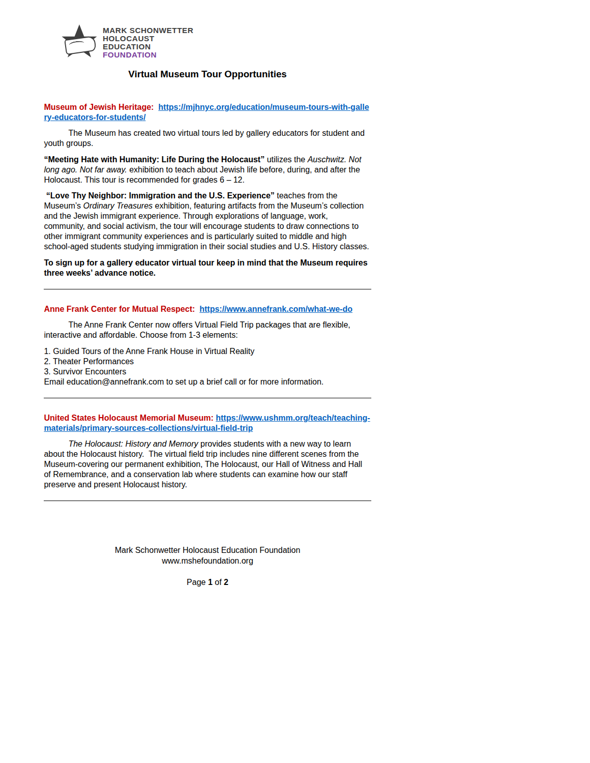MARK SCHONWETTER
HOLOCAUST
EDUCATION
FOUNDATION
Virtual Museum Tour Opportunities
Museum of Jewish Heritage: https://mjhnyc.org/education/museum-tours-with-gallery-educators-for-students/
The Museum has created two virtual tours led by gallery educators for student and youth groups.
“Meeting Hate with Humanity: Life During the Holocaust” utilizes the Auschwitz. Not long ago. Not far away. exhibition to teach about Jewish life before, during, and after the Holocaust. This tour is recommended for grades 6 – 12.
“Love Thy Neighbor: Immigration and the U.S. Experience” teaches from the Museum’s Ordinary Treasures exhibition, featuring artifacts from the Museum’s collection and the Jewish immigrant experience. Through explorations of language, work, community, and social activism, the tour will encourage students to draw connections to other immigrant community experiences and is particularly suited to middle and high school-aged students studying immigration in their social studies and U.S. History classes.
To sign up for a gallery educator virtual tour keep in mind that the Museum requires three weeks’ advance notice.
Anne Frank Center for Mutual Respect: https://www.annefrank.com/what-we-do
The Anne Frank Center now offers Virtual Field Trip packages that are flexible, interactive and affordable. Choose from 1-3 elements:
1. Guided Tours of the Anne Frank House in Virtual Reality
2. Theater Performances
3. Survivor Encounters
Email education@annefrank.com to set up a brief call or for more information.
United States Holocaust Memorial Museum: https://www.ushmm.org/teach/teaching-materials/primary-sources-collections/virtual-field-trip
The Holocaust: History and Memory provides students with a new way to learn about the Holocaust history. The virtual field trip includes nine different scenes from the Museum-covering our permanent exhibition, The Holocaust, our Hall of Witness and Hall of Remembrance, and a conservation lab where students can examine how our staff preserve and present Holocaust history.
Mark Schonwetter Holocaust Education Foundation
www.mshefoundation.org
Page 1 of 2